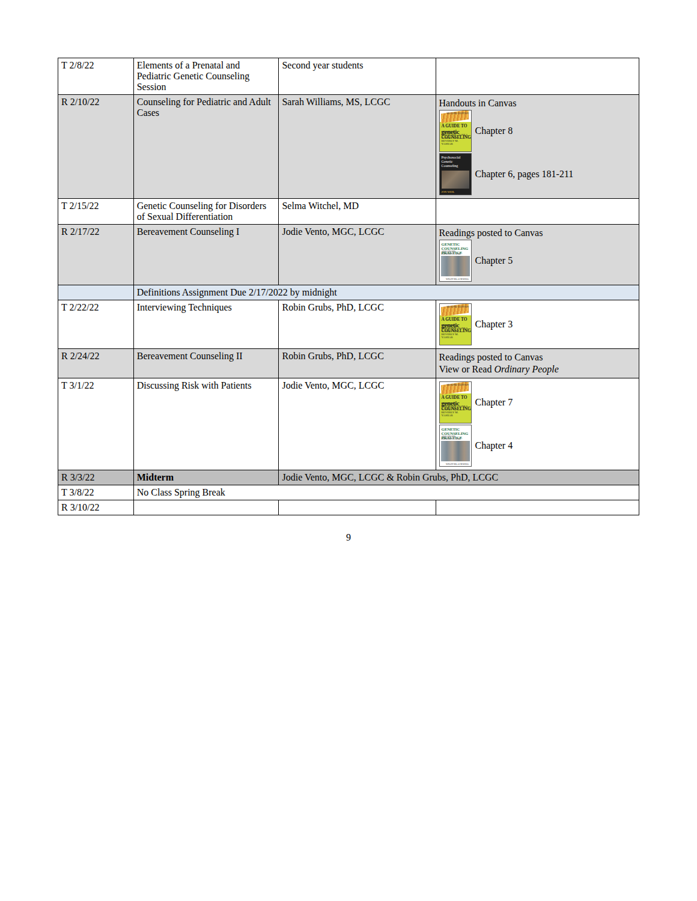| T 2/8/22 | Elements of a Prenatal and Pediatric Genetic Counseling Session | Second year students | |
| R 2/10/22 | Counseling for Pediatric and Adult Cases | Sarah Williams, MS, LCGC | Handouts in Canvas SECOND EDITION A GUIDE TO genetic COUNSELING WENDY R. UHLMANN · JANE L. SCHUETTE · BEVERLY M. YASHAR Chapter 8 Psychosocial Genetic Counseling JON WEIL Chapter 6, pages 181-211 |
| T 2/15/22 | Genetic Counseling for Disorders of Sexual Differentiation | Selma Witchel, MD | |
| R 2/17/22 | Bereavement Counseling I | Jodie Vento, MGC, LCGC | Readings posted to Canvas GENETIC COUNSELING PRACTICE ADVANCED CONCEPTS AND SKILLS WILEY-BLACKWELL Chapter 5 |
| | Definitions Assignment Due 2/17/2022 by midnight |
| T 2/22/22 | Interviewing Techniques | Robin Grubs, PhD, LCGC | SECOND EDITION A GUIDE TO genetic COUNSELING WENDY R. UHLMANN · JANE L. SCHUETTE · BEVERLY M. YASHAR Chapter 3 |
| R 2/24/22 | Bereavement Counseling II | Robin Grubs, PhD, LCGC | Readings posted to Canvas View or Read Ordinary People |
| T 3/1/22 | Discussing Risk with Patients | Jodie Vento, MGC, LCGC | SECOND EDITION A GUIDE TO genetic COUNSELING WENDY R. UHLMANN · JANE L. SCHUETTE · BEVERLY M. YASHAR Chapter 7 GENETIC COUNSELING PRACTICE ADVANCED CONCEPTS AND SKILLS WILEY-BLACKWELL Chapter 4 |
| R 3/3/22 | Midterm | Jodie Vento, MGC, LCGC & Robin Grubs, PhD, LCGC |
| T 3/8/22 | No Class Spring Break |
| R 3/10/22 | | | |
9